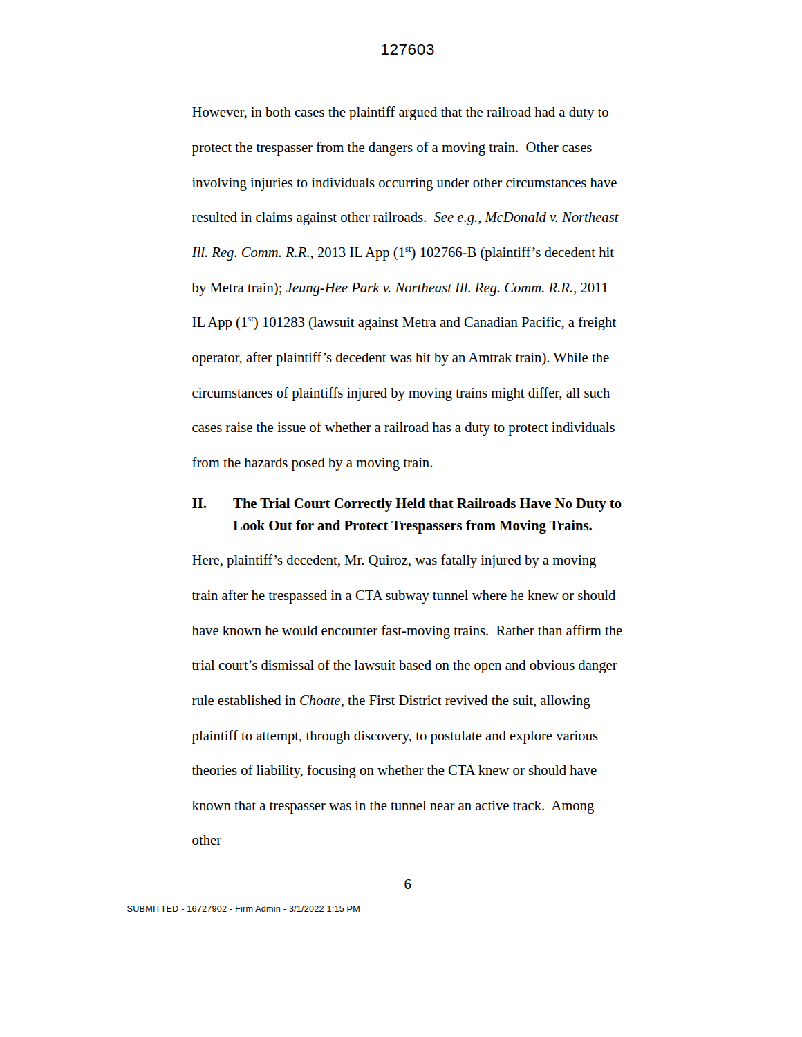127603
However, in both cases the plaintiff argued that the railroad had a duty to protect the trespasser from the dangers of a moving train. Other cases involving injuries to individuals occurring under other circumstances have resulted in claims against other railroads. See e.g., McDonald v. Northeast Ill. Reg. Comm. R.R., 2013 IL App (1st) 102766-B (plaintiff’s decedent hit by Metra train); Jeung-Hee Park v. Northeast Ill. Reg. Comm. R.R., 2011 IL App (1st) 101283 (lawsuit against Metra and Canadian Pacific, a freight operator, after plaintiff’s decedent was hit by an Amtrak train). While the circumstances of plaintiffs injured by moving trains might differ, all such cases raise the issue of whether a railroad has a duty to protect individuals from the hazards posed by a moving train.
II. The Trial Court Correctly Held that Railroads Have No Duty to Look Out for and Protect Trespassers from Moving Trains.
Here, plaintiff’s decedent, Mr. Quiroz, was fatally injured by a moving train after he trespassed in a CTA subway tunnel where he knew or should have known he would encounter fast-moving trains. Rather than affirm the trial court’s dismissal of the lawsuit based on the open and obvious danger rule established in Choate, the First District revived the suit, allowing plaintiff to attempt, through discovery, to postulate and explore various theories of liability, focusing on whether the CTA knew or should have known that a trespasser was in the tunnel near an active track. Among other
6
SUBMITTED - 16727902 - Firm Admin - 3/1/2022 1:15 PM